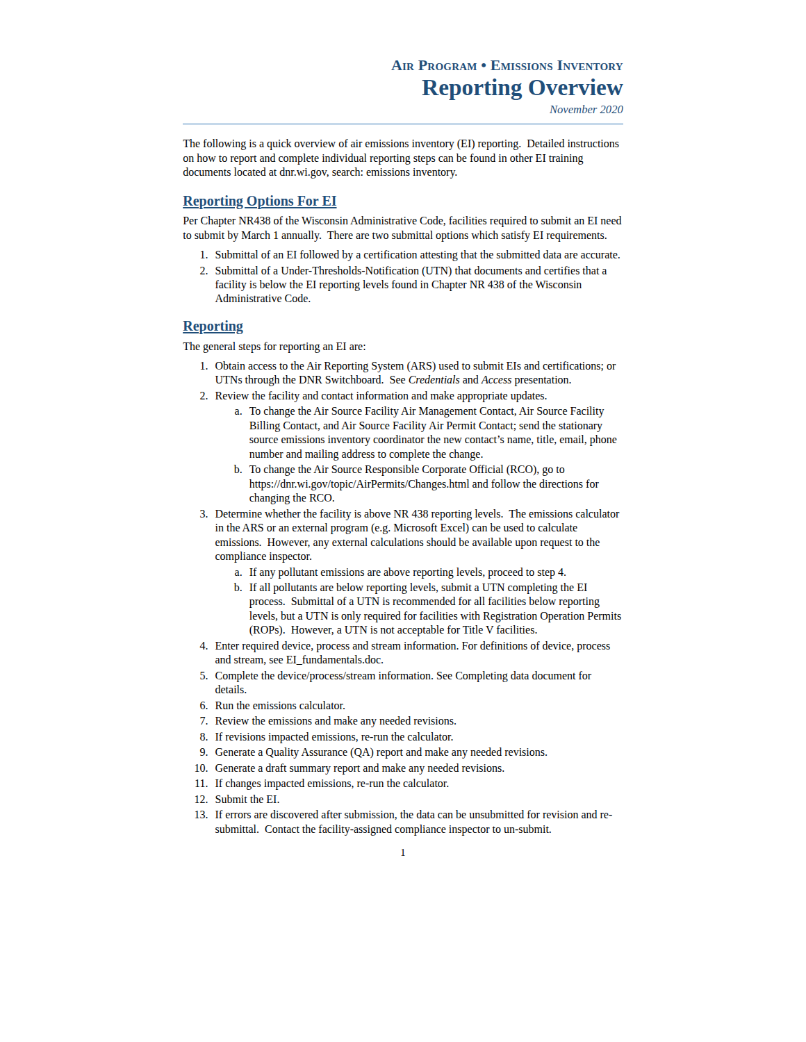Air Program • Emissions Inventory
Reporting Overview
November 2020
The following is a quick overview of air emissions inventory (EI) reporting. Detailed instructions on how to report and complete individual reporting steps can be found in other EI training documents located at dnr.wi.gov, search: emissions inventory.
Reporting Options For EI
Per Chapter NR438 of the Wisconsin Administrative Code, facilities required to submit an EI need to submit by March 1 annually. There are two submittal options which satisfy EI requirements.
Submittal of an EI followed by a certification attesting that the submitted data are accurate.
Submittal of a Under-Thresholds-Notification (UTN) that documents and certifies that a facility is below the EI reporting levels found in Chapter NR 438 of the Wisconsin Administrative Code.
Reporting
The general steps for reporting an EI are:
Obtain access to the Air Reporting System (ARS) used to submit EIs and certifications; or UTNs through the DNR Switchboard. See Credentials and Access presentation.
Review the facility and contact information and make appropriate updates.
To change the Air Source Facility Air Management Contact, Air Source Facility Billing Contact, and Air Source Facility Air Permit Contact; send the stationary source emissions inventory coordinator the new contact’s name, title, email, phone number and mailing address to complete the change.
To change the Air Source Responsible Corporate Official (RCO), go to https://dnr.wi.gov/topic/AirPermits/Changes.html and follow the directions for changing the RCO.
Determine whether the facility is above NR 438 reporting levels. The emissions calculator in the ARS or an external program (e.g. Microsoft Excel) can be used to calculate emissions. However, any external calculations should be available upon request to the compliance inspector.
If any pollutant emissions are above reporting levels, proceed to step 4.
If all pollutants are below reporting levels, submit a UTN completing the EI process. Submittal of a UTN is recommended for all facilities below reporting levels, but a UTN is only required for facilities with Registration Operation Permits (ROPs). However, a UTN is not acceptable for Title V facilities.
Enter required device, process and stream information. For definitions of device, process and stream, see EI_fundamentals.doc.
Complete the device/process/stream information. See Completing data document for details.
Run the emissions calculator.
Review the emissions and make any needed revisions.
If revisions impacted emissions, re-run the calculator.
Generate a Quality Assurance (QA) report and make any needed revisions.
Generate a draft summary report and make any needed revisions.
If changes impacted emissions, re-run the calculator.
Submit the EI.
If errors are discovered after submission, the data can be unsubmitted for revision and re-submittal. Contact the facility-assigned compliance inspector to un-submit.
1